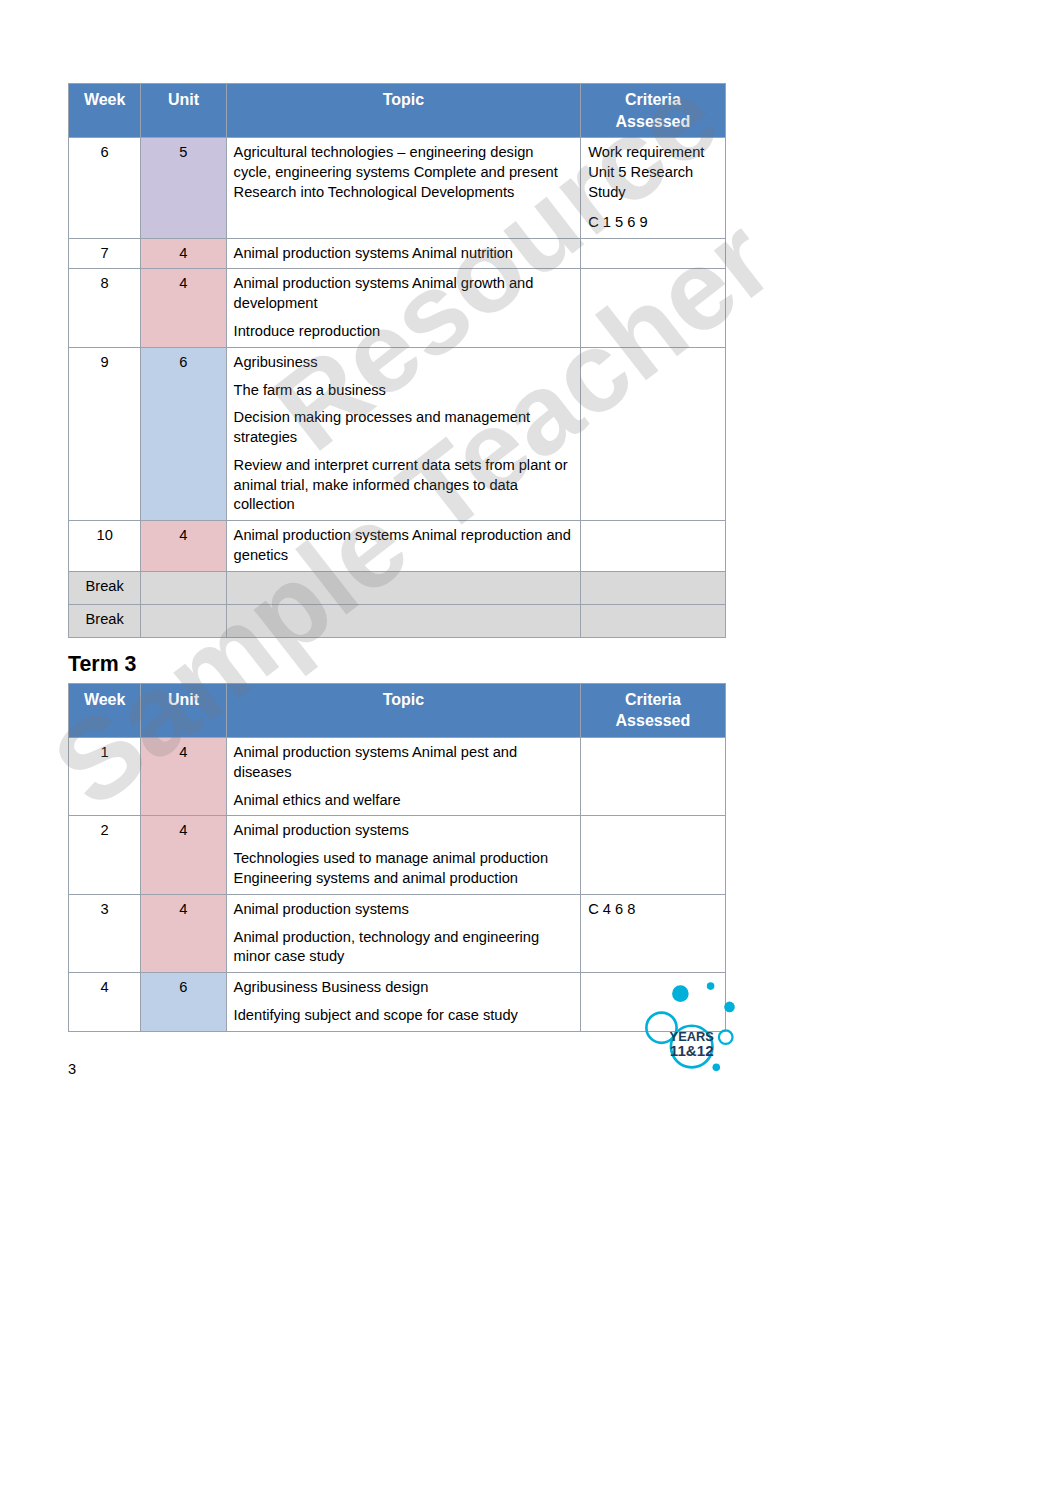Sample Teacher Resource
| Week | Unit | Topic | Criteria Assessed |
| --- | --- | --- | --- |
| 6 | 5 | Agricultural technologies – engineering design cycle, engineering systems Complete and present Research into Technological Developments | Work requirement Unit 5 Research Study C 1 5 6 9 |
| 7 | 4 | Animal production systems Animal nutrition | |
| 8 | 4 | Animal production systems Animal growth and development Introduce reproduction | |
| 9 | 6 | Agribusiness The farm as a business Decision making processes and management strategies Review and interpret current data sets from plant or animal trial, make informed changes to data collection | |
| 10 | 4 | Animal production systems Animal reproduction and genetics | |
| Break | | | |
| Break | | | |
Term 3
| Week | Unit | Topic | Criteria Assessed |
| --- | --- | --- | --- |
| 1 | 4 | Animal production systems Animal pest and diseases Animal ethics and welfare | |
| 2 | 4 | Animal production systems Technologies used to manage animal production Engineering systems and animal production | |
| 3 | 4 | Animal production systems Animal production, technology and engineering minor case study | C 4 6 8 |
| 4 | 6 | Agribusiness Business design Identifying subject and scope for case study | |
3
YEARS 11&12